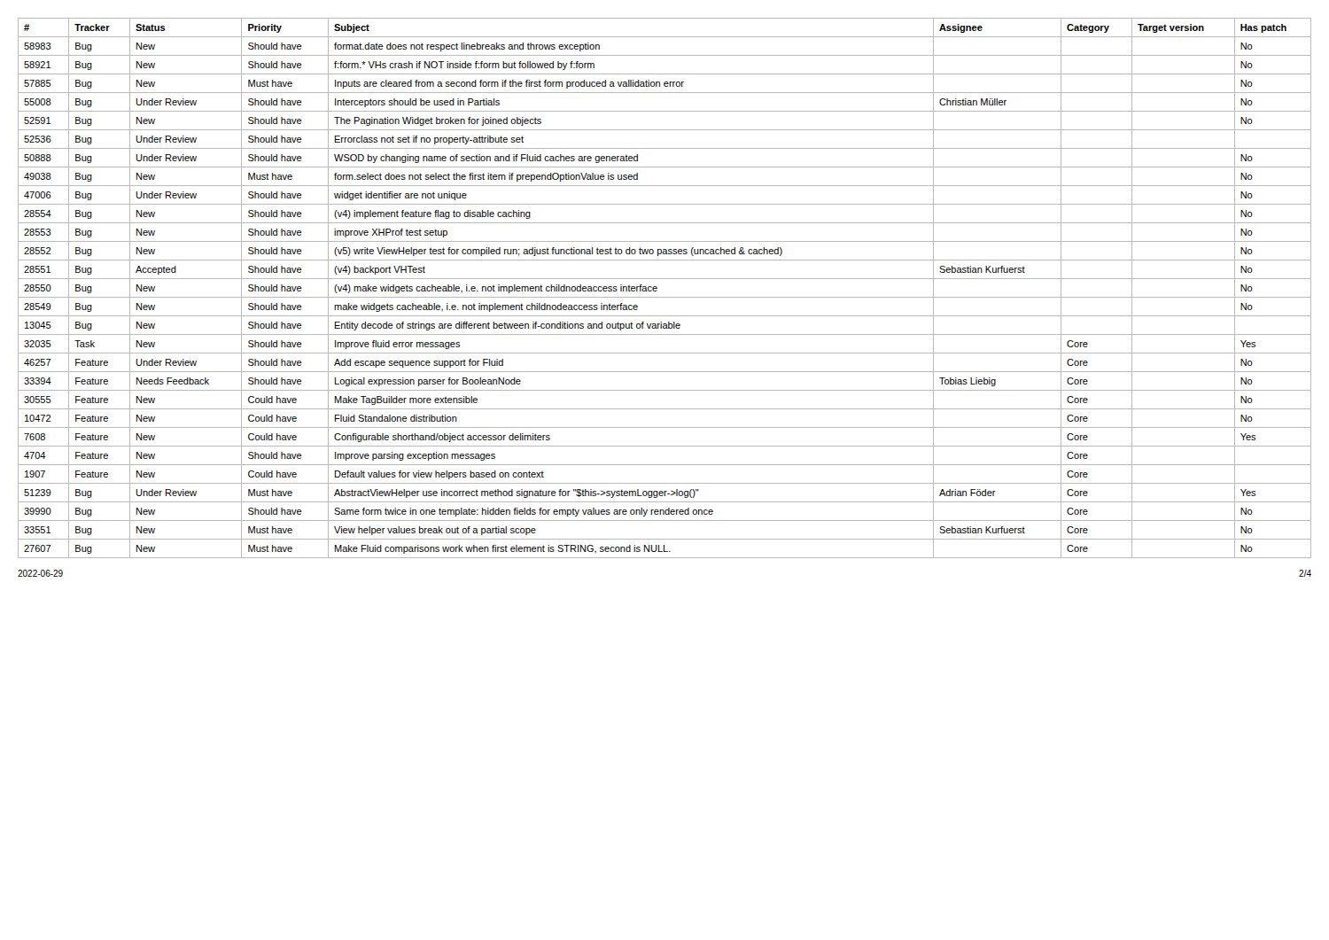| # | Tracker | Status | Priority | Subject | Assignee | Category | Target version | Has patch |
| --- | --- | --- | --- | --- | --- | --- | --- | --- |
| 58983 | Bug | New | Should have | format.date does not respect linebreaks and throws exception | | | | No |
| 58921 | Bug | New | Should have | f:form.* VHs crash if NOT inside f:form but followed by f:form | | | | No |
| 57885 | Bug | New | Must have | Inputs are cleared from a second form if the first form produced a vallidation error | | | | No |
| 55008 | Bug | Under Review | Should have | Interceptors should be used in Partials | Christian Müller | | | No |
| 52591 | Bug | New | Should have | The Pagination Widget broken for joined objects | | | | No |
| 52536 | Bug | Under Review | Should have | Errorclass not set if no property-attribute set | | | | |
| 50888 | Bug | Under Review | Should have | WSOD by changing name of section and if Fluid caches are generated | | | | No |
| 49038 | Bug | New | Must have | form.select does not select the first item if prependOptionValue is used | | | | No |
| 47006 | Bug | Under Review | Should have | widget identifier are not unique | | | | No |
| 28554 | Bug | New | Should have | (v4) implement feature flag to disable caching | | | | No |
| 28553 | Bug | New | Should have | improve XHProf test setup | | | | No |
| 28552 | Bug | New | Should have | (v5) write ViewHelper test for compiled run; adjust functional test to do two passes (uncached & cached) | | | | No |
| 28551 | Bug | Accepted | Should have | (v4) backport VHTest | Sebastian Kurfuerst | | | No |
| 28550 | Bug | New | Should have | (v4) make widgets cacheable, i.e. not implement childnodeaccess interface | | | | No |
| 28549 | Bug | New | Should have | make widgets cacheable, i.e. not implement childnodeaccess interface | | | | No |
| 13045 | Bug | New | Should have | Entity decode of strings are different between if-conditions and output of variable | | | | |
| 32035 | Task | New | Should have | Improve fluid error messages | | Core | | Yes |
| 46257 | Feature | Under Review | Should have | Add escape sequence support for Fluid | | Core | | No |
| 33394 | Feature | Needs Feedback | Should have | Logical expression parser for BooleanNode | Tobias Liebig | Core | | No |
| 30555 | Feature | New | Could have | Make TagBuilder more extensible | | Core | | No |
| 10472 | Feature | New | Could have | Fluid Standalone distribution | | Core | | No |
| 7608 | Feature | New | Could have | Configurable shorthand/object accessor delimiters | | Core | | Yes |
| 4704 | Feature | New | Should have | Improve parsing exception messages | | Core | | |
| 1907 | Feature | New | Could have | Default values for view helpers based on context | | Core | | |
| 51239 | Bug | Under Review | Must have | AbstractViewHelper use incorrect method signature for "$this->systemLogger->log()" | Adrian Föder | Core | | Yes |
| 39990 | Bug | New | Should have | Same form twice in one template: hidden fields for empty values are only rendered once | | Core | | No |
| 33551 | Bug | New | Must have | View helper values break out of a partial scope | Sebastian Kurfuerst | Core | | No |
| 27607 | Bug | New | Must have | Make Fluid comparisons work when first element is STRING, second is NULL. | | Core | | No |
2022-06-29 2/4